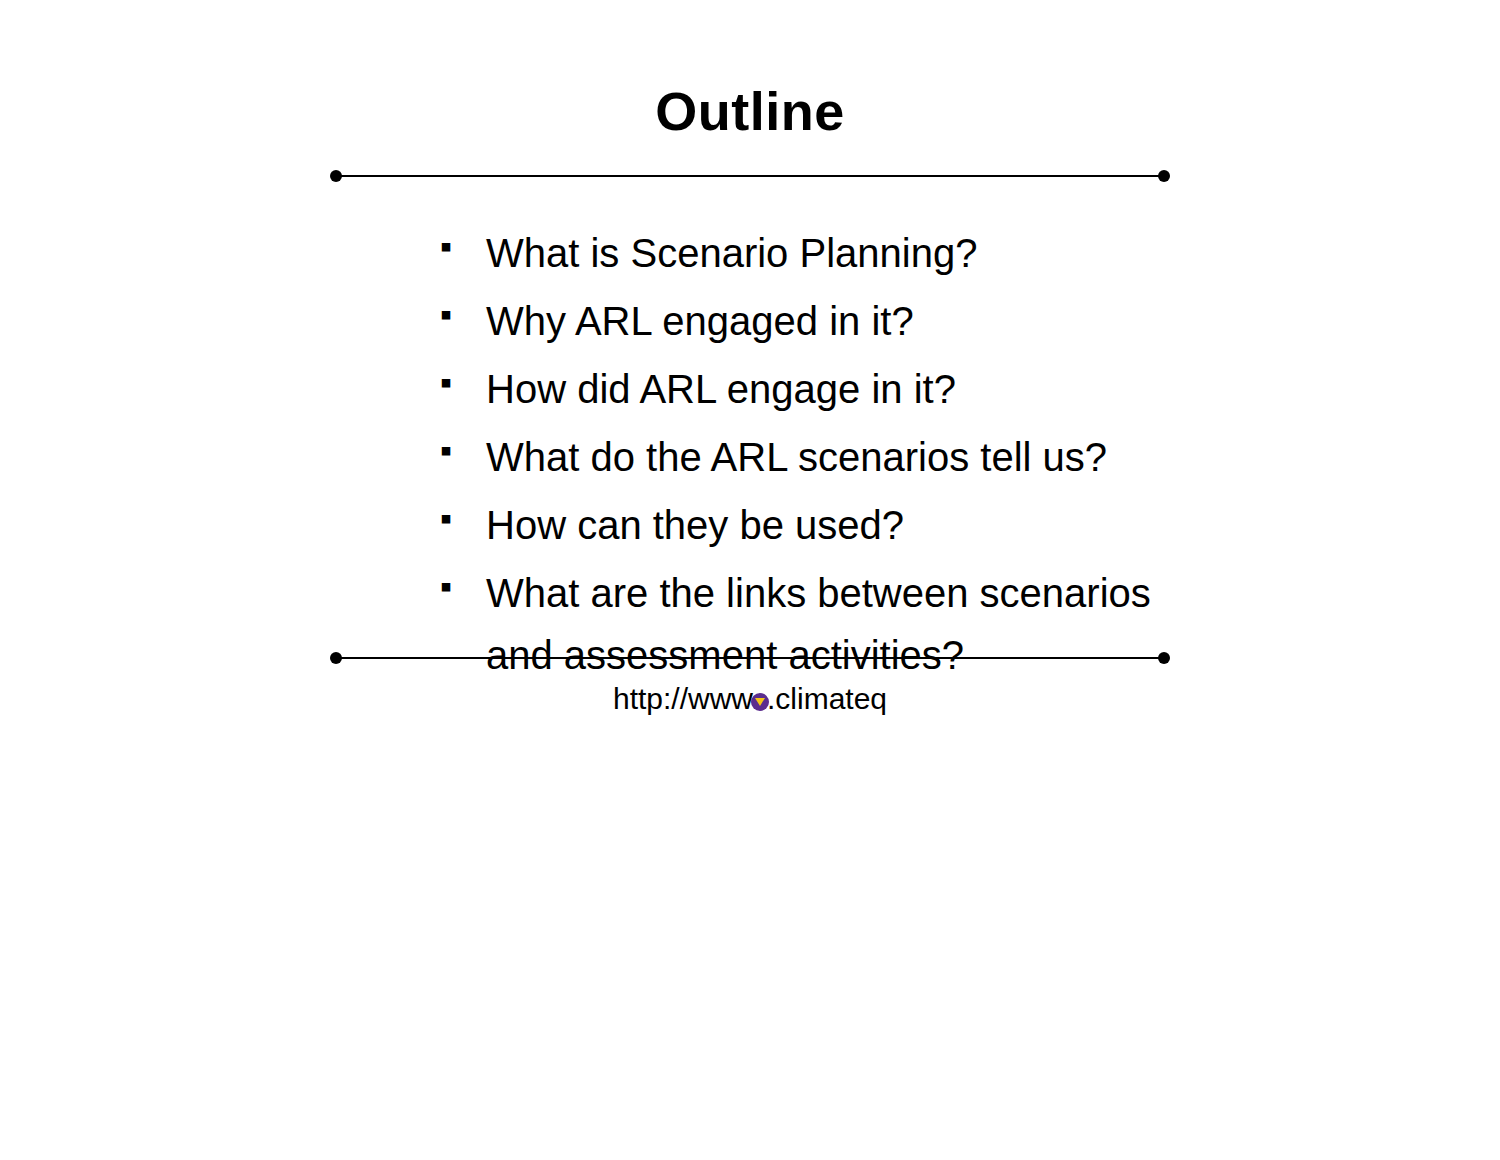Outline
What is Scenario Planning?
Why ARL engaged in it?
How did ARL engage in it?
What do the ARL scenarios tell us?
How can they be used?
What are the links between scenarios and assessment activities?
http://www .climateq